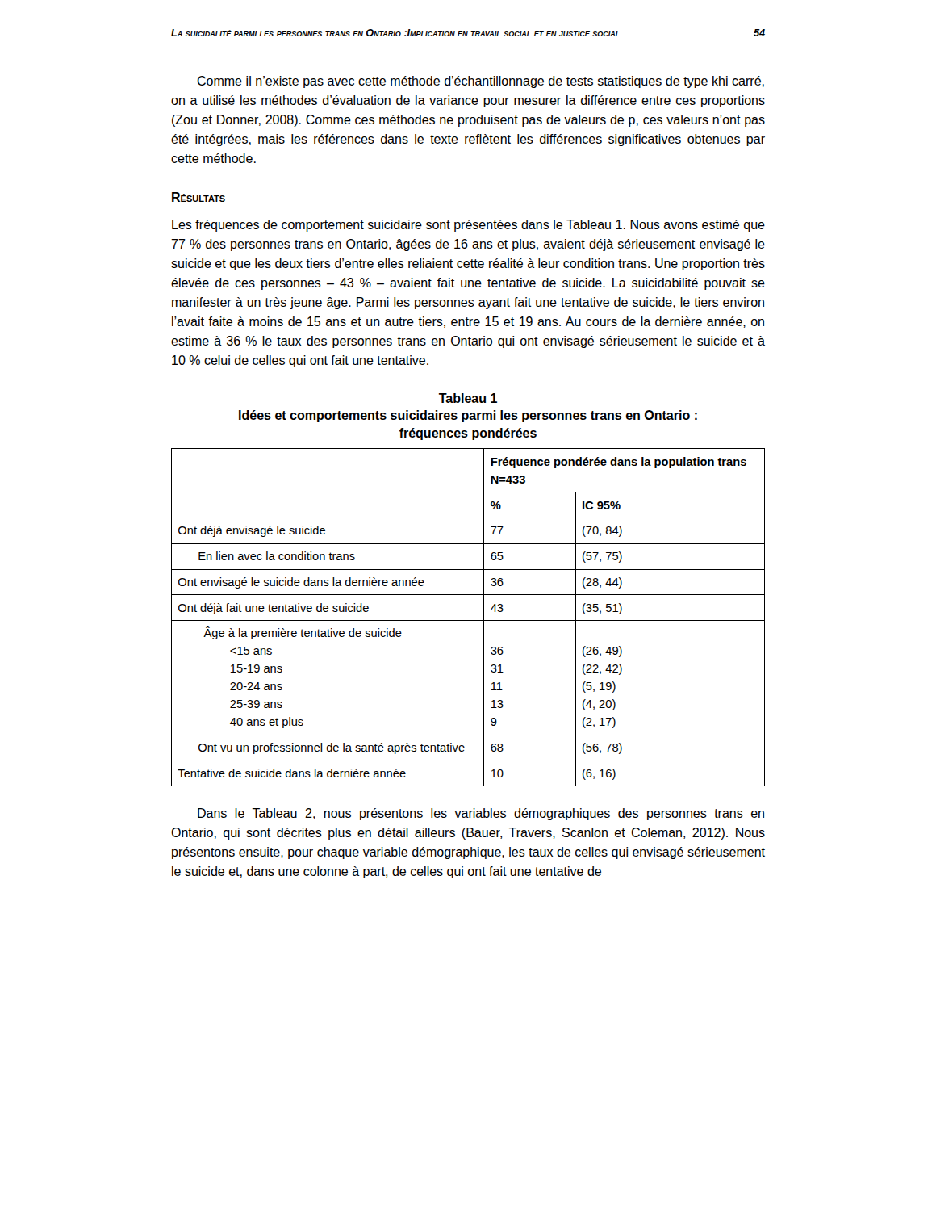La suicidalité parmi les personnes trans en Ontario :Implication en travail social et en justice social 54
Comme il n’existe pas avec cette méthode d’échantillonnage de tests statistiques de type khi carré, on a utilisé les méthodes d’évaluation de la variance pour mesurer la différence entre ces proportions (Zou et Donner, 2008). Comme ces méthodes ne produisent pas de valeurs de p, ces valeurs n’ont pas été intégrées, mais les références dans le texte reflètent les différences significatives obtenues par cette méthode.
Résultats
Les fréquences de comportement suicidaire sont présentées dans le Tableau 1. Nous avons estimé que 77 % des personnes trans en Ontario, âgées de 16 ans et plus, avaient déjà sérieusement envisagé le suicide et que les deux tiers d’entre elles reliaient cette réalité à leur condition trans. Une proportion très élevée de ces personnes – 43 % – avaient fait une tentative de suicide. La suicidabilité pouvait se manifester à un très jeune âge. Parmi les personnes ayant fait une tentative de suicide, le tiers environ l’avait faite à moins de 15 ans et un autre tiers, entre 15 et 19 ans. Au cours de la dernière année, on estime à 36 % le taux des personnes trans en Ontario qui ont envisagé sérieusement le suicide et à 10 % celui de celles qui ont fait une tentative.
Tableau 1
Idées et comportements suicidaires parmi les personnes trans en Ontario :
fréquences pondérées
| | Fréquence pondérée dans la population trans N=433 |
| --- | --- |
| % | IC 95% |
| Ont déjà envisagé le suicide | 77 | (70, 84) |
| En lien avec la condition trans | 65 | (57, 75) |
| Ont envisagé le suicide dans la dernière année | 36 | (28, 44) |
| Ont déjà fait une tentative de suicide | 43 | (35, 51) |
| Âge à la première tentative de suicide <15 ans 15-19 ans 20-24 ans 25-39 ans 40 ans et plus | 36 31 11 13 9 | (26, 49) (22, 42) (5, 19) (4, 20) (2, 17) |
| Ont vu un professionnel de la santé après tentative | 68 | (56, 78) |
| Tentative de suicide dans la dernière année | 10 | (6, 16) |
Dans le Tableau 2, nous présentons les variables démographiques des personnes trans en Ontario, qui sont décrites plus en détail ailleurs (Bauer, Travers, Scanlon et Coleman, 2012). Nous présentons ensuite, pour chaque variable démographique, les taux de celles qui envisagé sérieusement le suicide et, dans une colonne à part, de celles qui ont fait une tentative de